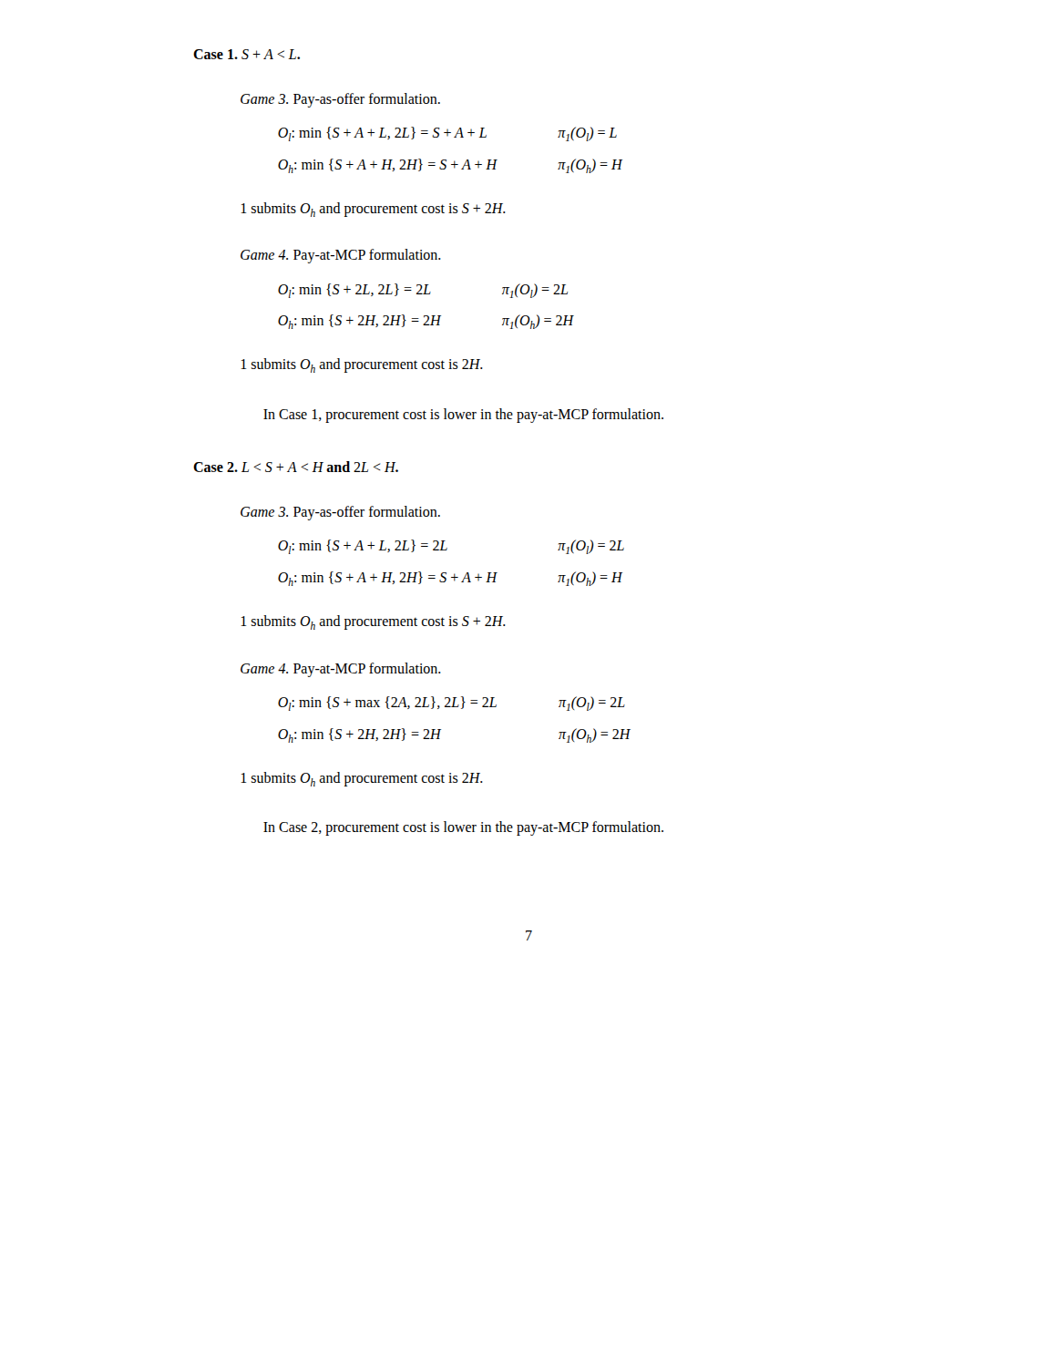Case 1. S + A < L.
Game 3. Pay-as-offer formulation.
| O l : min { S + A + L, 2 L } = S + A + L | π 1 (O l ) = L |
| O h : min { S + A + H, 2 H } = S + A + H | π 1 (O h ) = H |
1 submits Oh and procurement cost is S + 2 H.
Game 4. Pay-at-MCP formulation.
| O l : min { S + 2 L, 2 L } = 2 L | π 1 (O l ) = 2 L |
| O h : min { S + 2 H, 2 H } = 2 H | π 1 (O h ) = 2 H |
1 submits Oh and procurement cost is 2 H.
In Case 1, procurement cost is lower in the pay-at-MCP formulation.
Case 2. L < S + A < H and 2 L < H.
Game 3. Pay-as-offer formulation.
| O l : min { S + A + L, 2 L } = 2 L | π 1 (O l ) = 2 L |
| O h : min { S + A + H, 2 H } = S + A + H | π 1 (O h ) = H |
1 submits Oh and procurement cost is S + 2 H.
Game 4. Pay-at-MCP formulation.
| O l : min { S + max { 2 A, 2 L } , 2 L } = 2 L | π 1 (O l ) = 2 L |
| O h : min { S + 2 H, 2 H } = 2 H | π 1 (O h ) = 2 H |
1 submits Oh and procurement cost is 2 H.
In Case 2, procurement cost is lower in the pay-at-MCP formulation.
7